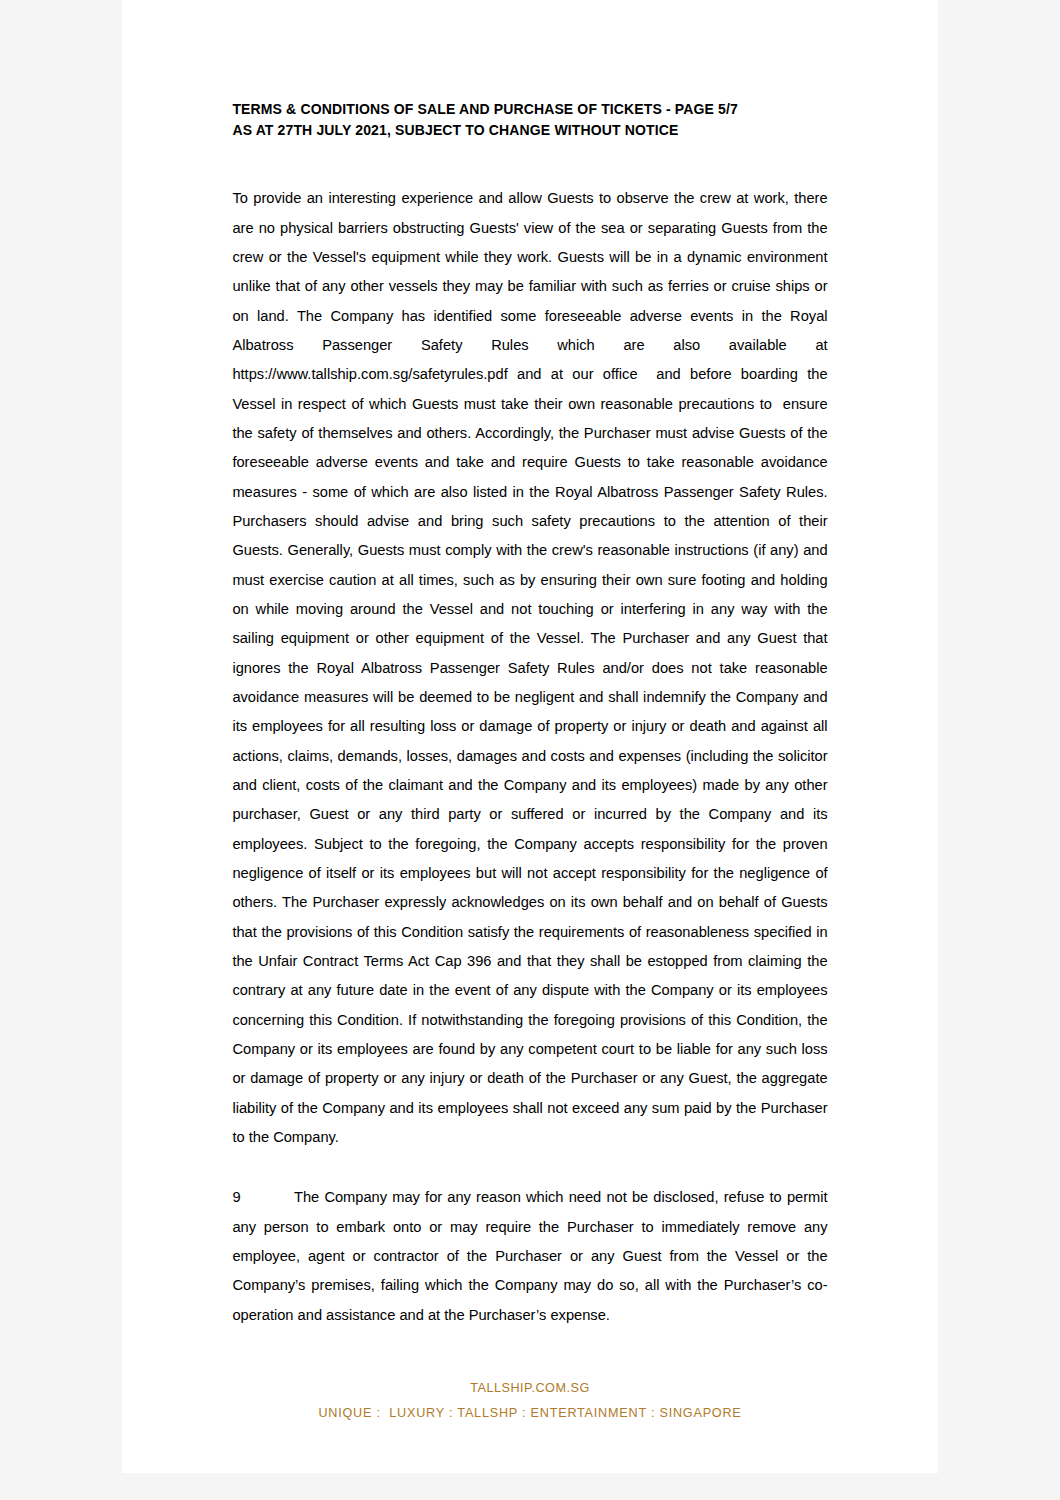TERMS & CONDITIONS OF SALE AND PURCHASE OF TICKETS - PAGE 5/7
AS AT 27TH JULY 2021, SUBJECT TO CHANGE WITHOUT NOTICE
To provide an interesting experience and allow Guests to observe the crew at work, there are no physical barriers obstructing Guests' view of the sea or separating Guests from the crew or the Vessel's equipment while they work. Guests will be in a dynamic environment unlike that of any other vessels they may be familiar with such as ferries or cruise ships or on land. The Company has identified some foreseeable adverse events in the Royal Albatross Passenger Safety Rules which are also available at https://www.tallship.com.sg/safetyrules.pdf and at our office and before boarding the Vessel in respect of which Guests must take their own reasonable precautions to ensure the safety of themselves and others. Accordingly, the Purchaser must advise Guests of the foreseeable adverse events and take and require Guests to take reasonable avoidance measures - some of which are also listed in the Royal Albatross Passenger Safety Rules. Purchasers should advise and bring such safety precautions to the attention of their Guests. Generally, Guests must comply with the crew's reasonable instructions (if any) and must exercise caution at all times, such as by ensuring their own sure footing and holding on while moving around the Vessel and not touching or interfering in any way with the sailing equipment or other equipment of the Vessel. The Purchaser and any Guest that ignores the Royal Albatross Passenger Safety Rules and/or does not take reasonable avoidance measures will be deemed to be negligent and shall indemnify the Company and its employees for all resulting loss or damage of property or injury or death and against all actions, claims, demands, losses, damages and costs and expenses (including the solicitor and client, costs of the claimant and the Company and its employees) made by any other purchaser, Guest or any third party or suffered or incurred by the Company and its employees. Subject to the foregoing, the Company accepts responsibility for the proven negligence of itself or its employees but will not accept responsibility for the negligence of others. The Purchaser expressly acknowledges on its own behalf and on behalf of Guests that the provisions of this Condition satisfy the requirements of reasonableness specified in the Unfair Contract Terms Act Cap 396 and that they shall be estopped from claiming the contrary at any future date in the event of any dispute with the Company or its employees concerning this Condition. If notwithstanding the foregoing provisions of this Condition, the Company or its employees are found by any competent court to be liable for any such loss or damage of property or any injury or death of the Purchaser or any Guest, the aggregate liability of the Company and its employees shall not exceed any sum paid by the Purchaser to the Company.
9 The Company may for any reason which need not be disclosed, refuse to permit any person to embark onto or may require the Purchaser to immediately remove any employee, agent or contractor of the Purchaser or any Guest from the Vessel or the Company’s premises, failing which the Company may do so, all with the Purchaser’s co-operation and assistance and at the Purchaser’s expense.
TALLSHIP.COM.SG
UNIQUE : LUXURY : TALLSHP : ENTERTAINMENT : SINGAPORE